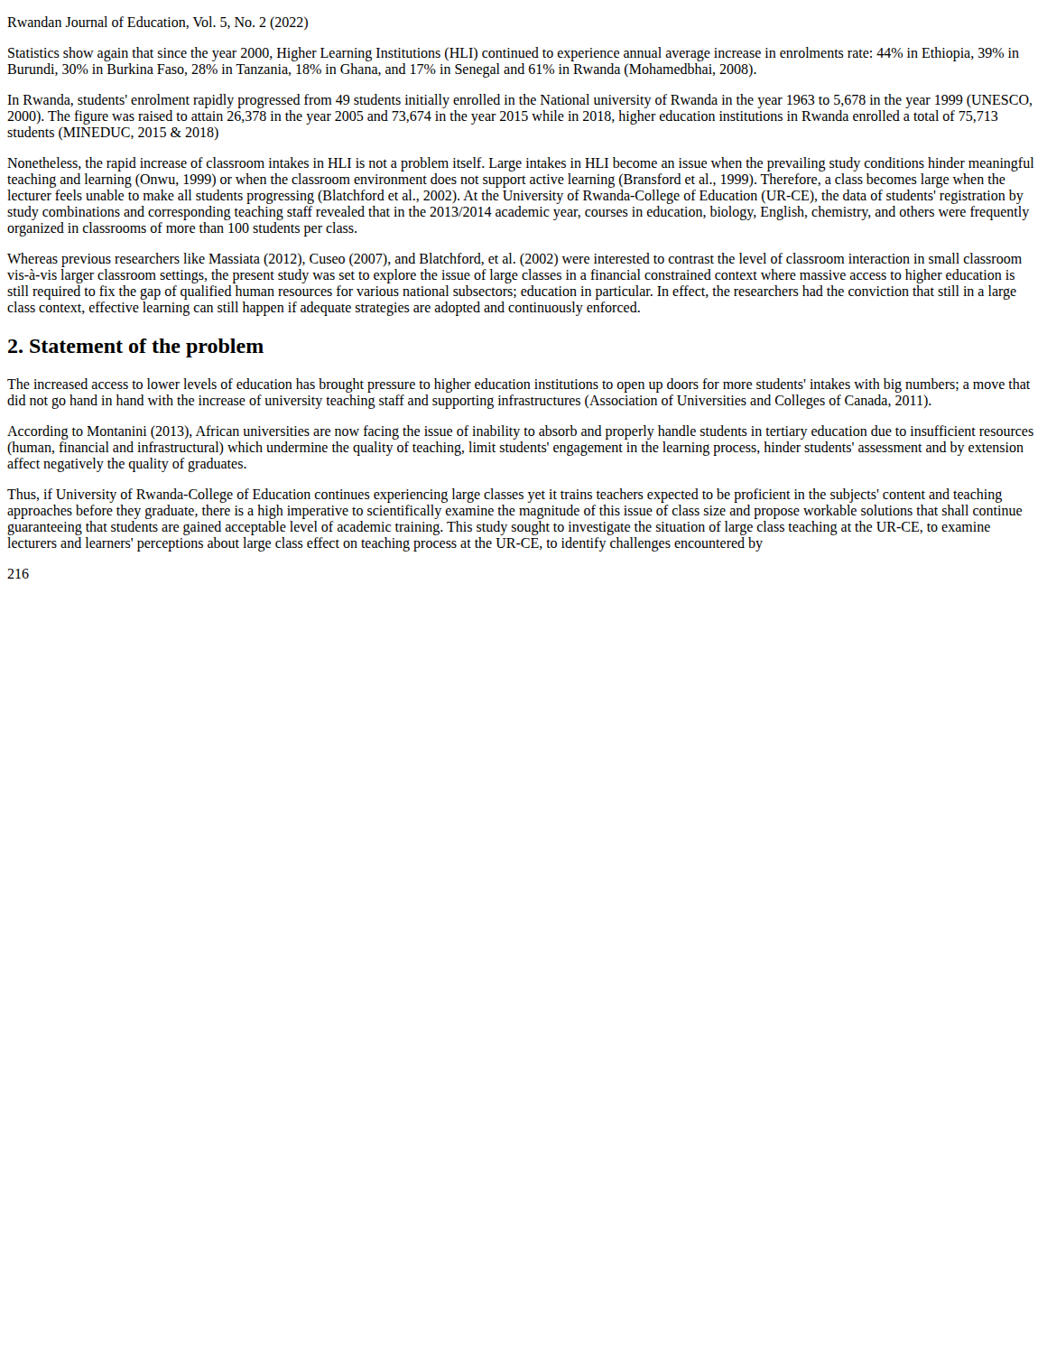Rwandan Journal of Education, Vol. 5, No. 2 (2022)
Statistics show again that since the year 2000, Higher Learning Institutions (HLI) continued to experience annual average increase in enrolments rate: 44% in Ethiopia, 39% in Burundi, 30% in Burkina Faso, 28% in Tanzania, 18% in Ghana, and 17% in Senegal and 61% in Rwanda (Mohamedbhai, 2008).
In Rwanda, students' enrolment rapidly progressed from 49 students initially enrolled in the National university of Rwanda in the year 1963 to 5,678 in the year 1999 (UNESCO, 2000). The figure was raised to attain 26,378 in the year 2005 and 73,674 in the year 2015 while in 2018, higher education institutions in Rwanda enrolled a total of 75,713 students (MINEDUC, 2015 & 2018)
Nonetheless, the rapid increase of classroom intakes in HLI is not a problem itself. Large intakes in HLI become an issue when the prevailing study conditions hinder meaningful teaching and learning (Onwu, 1999) or when the classroom environment does not support active learning (Bransford et al., 1999). Therefore, a class becomes large when the lecturer feels unable to make all students progressing (Blatchford et al., 2002). At the University of Rwanda-College of Education (UR-CE), the data of students' registration by study combinations and corresponding teaching staff revealed that in the 2013/2014 academic year, courses in education, biology, English, chemistry, and others were frequently organized in classrooms of more than 100 students per class.
Whereas previous researchers like Massiata (2012), Cuseo (2007), and Blatchford, et al. (2002) were interested to contrast the level of classroom interaction in small classroom vis-à-vis larger classroom settings, the present study was set to explore the issue of large classes in a financial constrained context where massive access to higher education is still required to fix the gap of qualified human resources for various national subsectors; education in particular. In effect, the researchers had the conviction that still in a large class context, effective learning can still happen if adequate strategies are adopted and continuously enforced.
2. Statement of the problem
The increased access to lower levels of education has brought pressure to higher education institutions to open up doors for more students' intakes with big numbers; a move that did not go hand in hand with the increase of university teaching staff and supporting infrastructures (Association of Universities and Colleges of Canada, 2011).
According to Montanini (2013), African universities are now facing the issue of inability to absorb and properly handle students in tertiary education due to insufficient resources (human, financial and infrastructural) which undermine the quality of teaching, limit students' engagement in the learning process, hinder students' assessment and by extension affect negatively the quality of graduates.
Thus, if University of Rwanda-College of Education continues experiencing large classes yet it trains teachers expected to be proficient in the subjects' content and teaching approaches before they graduate, there is a high imperative to scientifically examine the magnitude of this issue of class size and propose workable solutions that shall continue guaranteeing that students are gained acceptable level of academic training. This study sought to investigate the situation of large class teaching at the UR-CE, to examine lecturers and learners' perceptions about large class effect on teaching process at the UR-CE, to identify challenges encountered by
216